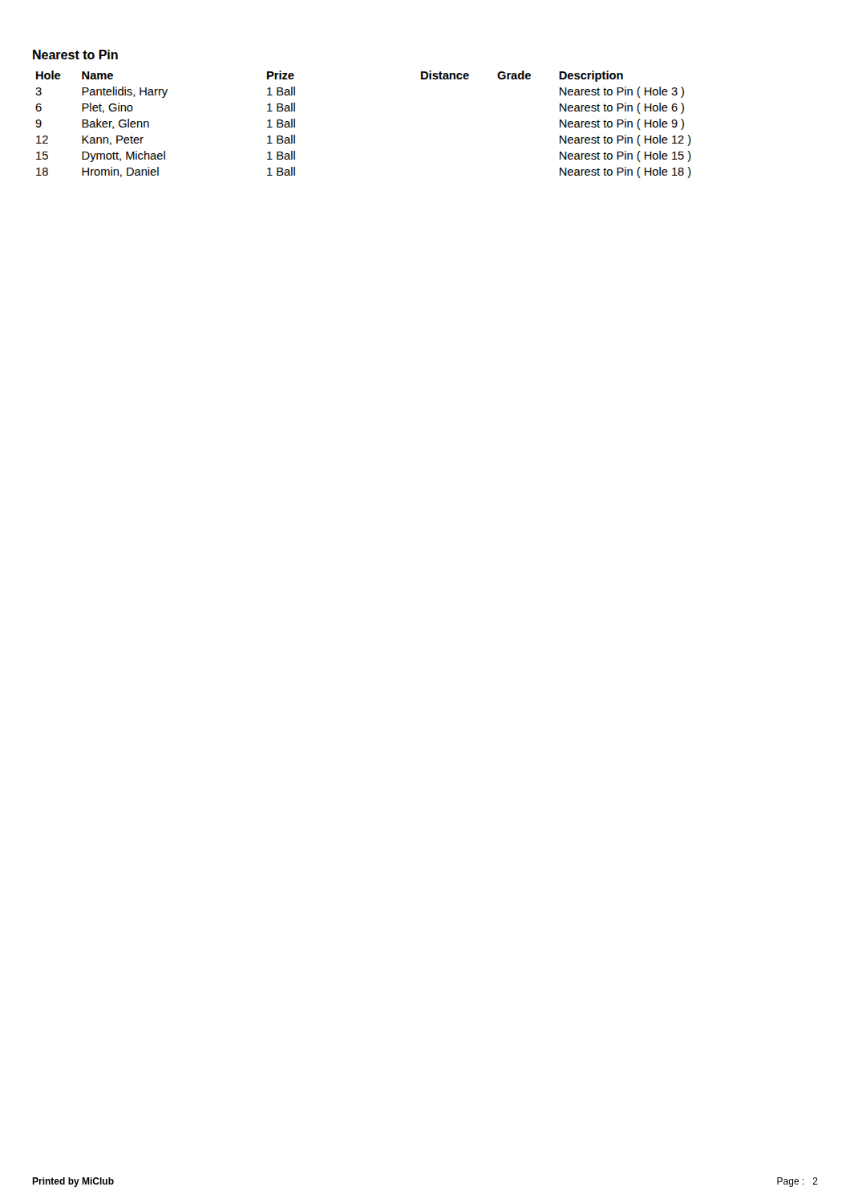Nearest to Pin
| Hole | Name | Prize | Distance | Grade | Description |
| --- | --- | --- | --- | --- | --- |
| 3 | Pantelidis, Harry | 1 Ball | | | Nearest to Pin ( Hole 3 ) |
| 6 | Plet, Gino | 1 Ball | | | Nearest to Pin ( Hole 6 ) |
| 9 | Baker, Glenn | 1 Ball | | | Nearest to Pin ( Hole 9 ) |
| 12 | Kann, Peter | 1 Ball | | | Nearest to Pin ( Hole 12 ) |
| 15 | Dymott, Michael | 1 Ball | | | Nearest to Pin ( Hole 15 ) |
| 18 | Hromin, Daniel | 1 Ball | | | Nearest to Pin ( Hole 18 ) |
Printed by MiClub
Page : 2